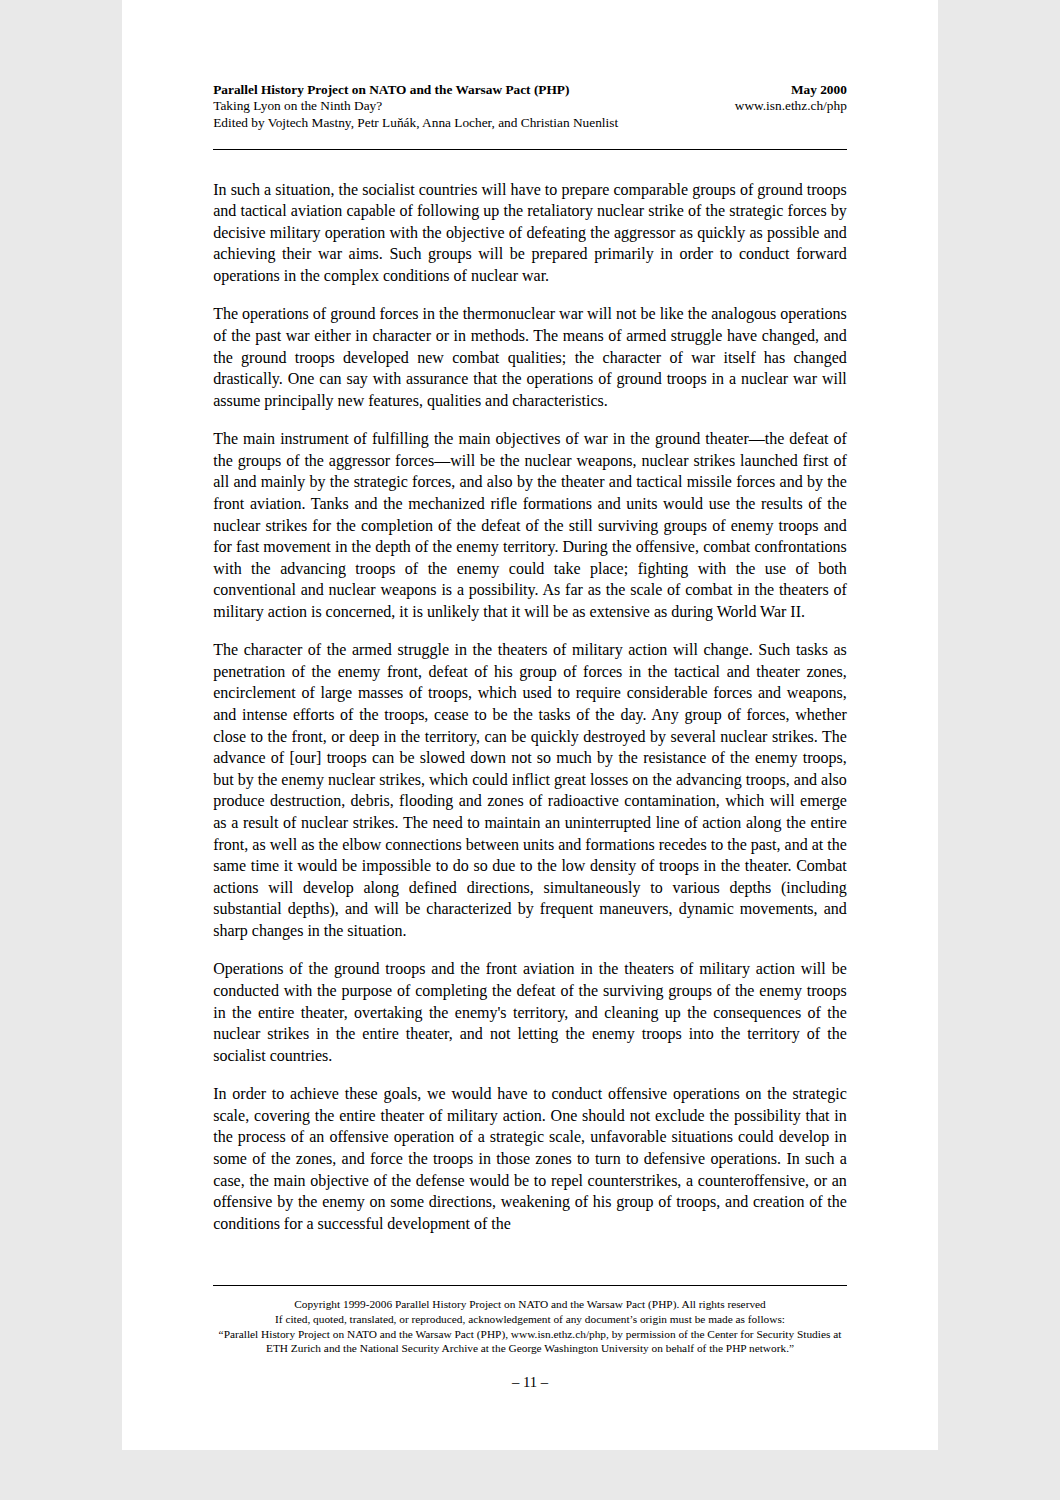Parallel History Project on NATO and the Warsaw Pact (PHP)
May 2000
Taking Lyon on the Ninth Day?
www.isn.ethz.ch/php
Edited by Vojtech Mastny, Petr Luňák, Anna Locher, and Christian Nuenlist
In such a situation, the socialist countries will have to prepare comparable groups of ground troops and tactical aviation capable of following up the retaliatory nuclear strike of the strategic forces by decisive military operation with the objective of defeating the aggressor as quickly as possible and achieving their war aims. Such groups will be prepared primarily in order to conduct forward operations in the complex conditions of nuclear war.
The operations of ground forces in the thermonuclear war will not be like the analogous operations of the past war either in character or in methods. The means of armed struggle have changed, and the ground troops developed new combat qualities; the character of war itself has changed drastically. One can say with assurance that the operations of ground troops in a nuclear war will assume principally new features, qualities and characteristics.
The main instrument of fulfilling the main objectives of war in the ground theater—the defeat of the groups of the aggressor forces—will be the nuclear weapons, nuclear strikes launched first of all and mainly by the strategic forces, and also by the theater and tactical missile forces and by the front aviation. Tanks and the mechanized rifle formations and units would use the results of the nuclear strikes for the completion of the defeat of the still surviving groups of enemy troops and for fast movement in the depth of the enemy territory. During the offensive, combat confrontations with the advancing troops of the enemy could take place; fighting with the use of both conventional and nuclear weapons is a possibility. As far as the scale of combat in the theaters of military action is concerned, it is unlikely that it will be as extensive as during World War II.
The character of the armed struggle in the theaters of military action will change. Such tasks as penetration of the enemy front, defeat of his group of forces in the tactical and theater zones, encirclement of large masses of troops, which used to require considerable forces and weapons, and intense efforts of the troops, cease to be the tasks of the day. Any group of forces, whether close to the front, or deep in the territory, can be quickly destroyed by several nuclear strikes. The advance of [our] troops can be slowed down not so much by the resistance of the enemy troops, but by the enemy nuclear strikes, which could inflict great losses on the advancing troops, and also produce destruction, debris, flooding and zones of radioactive contamination, which will emerge as a result of nuclear strikes. The need to maintain an uninterrupted line of action along the entire front, as well as the elbow connections between units and formations recedes to the past, and at the same time it would be impossible to do so due to the low density of troops in the theater. Combat actions will develop along defined directions, simultaneously to various depths (including substantial depths), and will be characterized by frequent maneuvers, dynamic movements, and sharp changes in the situation.
Operations of the ground troops and the front aviation in the theaters of military action will be conducted with the purpose of completing the defeat of the surviving groups of the enemy troops in the entire theater, overtaking the enemy's territory, and cleaning up the consequences of the nuclear strikes in the entire theater, and not letting the enemy troops into the territory of the socialist countries.
In order to achieve these goals, we would have to conduct offensive operations on the strategic scale, covering the entire theater of military action. One should not exclude the possibility that in the process of an offensive operation of a strategic scale, unfavorable situations could develop in some of the zones, and force the troops in those zones to turn to defensive operations. In such a case, the main objective of the defense would be to repel counterstrikes, a counteroffensive, or an offensive by the enemy on some directions, weakening of his group of troops, and creation of the conditions for a successful development of the
Copyright 1999-2006 Parallel History Project on NATO and the Warsaw Pact (PHP). All rights reserved
If cited, quoted, translated, or reproduced, acknowledgement of any document’s origin must be made as follows:
“Parallel History Project on NATO and the Warsaw Pact (PHP), www.isn.ethz.ch/php, by permission of the Center for Security Studies at ETH Zurich and the National Security Archive at the George Washington University on behalf of the PHP network.”
– 11 –